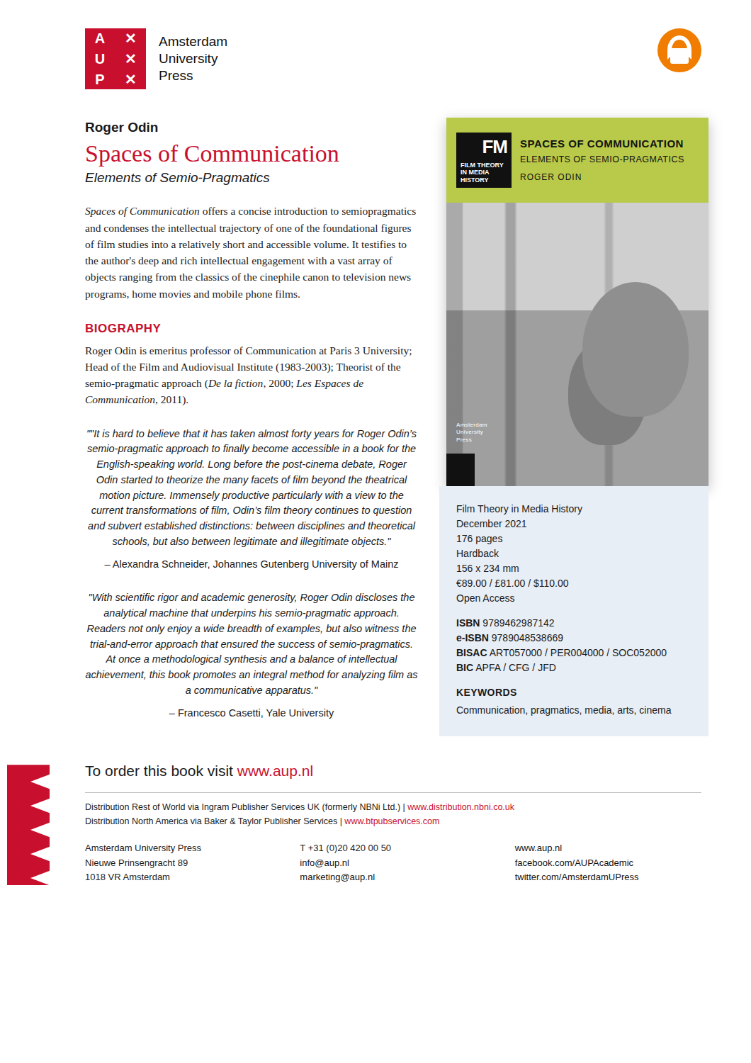A✕ U✕ P✕
Amsterdam
University
Press
Roger Odin
Spaces of Communication
Elements of Semio-Pragmatics
Spaces of Communication offers a concise introduction to semiopragmatics and condenses the intellectual trajectory of one of the foundational figures of film studies into a relatively short and accessible volume. It testifies to the author's deep and rich intellectual engagement with a vast array of objects ranging from the classics of the cinephile canon to television news programs, home movies and mobile phone films.
BIOGRAPHY
Roger Odin is emeritus professor of Communication at Paris 3 University; Head of the Film and Audiovisual Institute (1983-2003); Theorist of the semio-pragmatic approach (De la fiction, 2000; Les Espaces de Communication, 2011).
""It is hard to believe that it has taken almost forty years for Roger Odin’s semio-pragmatic approach to finally become accessible in a book for the English-speaking world. Long before the post-cinema debate, Roger Odin started to theorize the many facets of film beyond the theatrical motion picture. Immensely productive particularly with a view to the current transformations of film, Odin’s film theory continues to question and subvert established distinctions: between disciplines and theoretical schools, but also between legitimate and illegitimate objects." Alexandra Schneider, Johannes Gutenberg University of Mainz
"With scientific rigor and academic generosity, Roger Odin discloses the analytical machine that underpins his semio-pragmatic approach. Readers not only enjoy a wide breadth of examples, but also witness the trial-and-error approach that ensured the success of semio-pragmatics. At once a methodological synthesis and a balance of intellectual achievement, this book promotes an integral method for analyzing film as a communicative apparatus." Francesco Casetti, Yale University
FM FILM THEORY
IN MEDIA HISTORY
SPACES OF COMMUNICATION ELEMENTS OF SEMIO-PRAGMATICS ROGER ODIN
Amsterdam
University
Press
Film Theory in Media History
December 2021
176 pages
Hardback
156 x 234 mm
€89.00 / £81.00 / $110.00
Open Access
ISBN 9789462987142
e-ISBN 9789048538669
BISAC ART057000 / PER004000 / SOC052000
BIC APFA / CFG / JFD
KEYWORDS
Communication, pragmatics, media, arts, cinema
To order this book visit www.aup.nl
Distribution Rest of World via Ingram Publisher Services UK (formerly NBNi Ltd.) | www.distribution.nbni.co.uk
Distribution North America via Baker & Taylor Publisher Services | www.btpubservices.com
Amsterdam University Press
Nieuwe Prinsengracht 89
1018 VR Amsterdam
T +31 (0)20 420 00 50
info@aup.nl
marketing@aup.nl
www.aup.nl
facebook.com/AUPAcademic
twitter.com/AmsterdamUPress